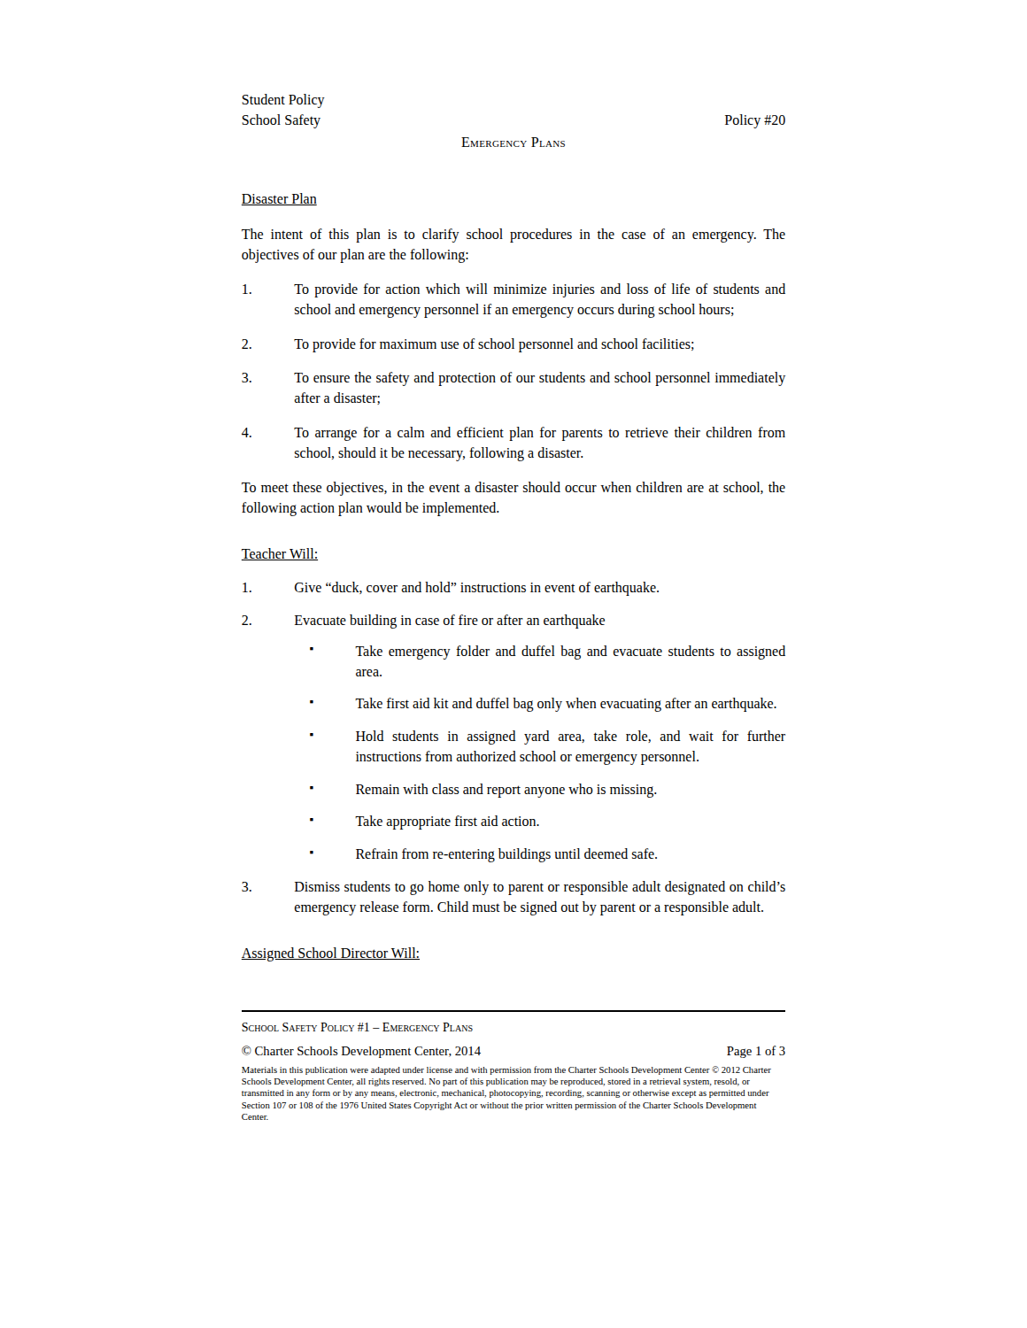Student Policy
School Safety Policy #20
Emergency Plans
Disaster Plan
The intent of this plan is to clarify school procedures in the case of an emergency. The objectives of our plan are the following:
To provide for action which will minimize injuries and loss of life of students and school and emergency personnel if an emergency occurs during school hours;
To provide for maximum use of school personnel and school facilities;
To ensure the safety and protection of our students and school personnel immediately after a disaster;
To arrange for a calm and efficient plan for parents to retrieve their children from school, should it be necessary, following a disaster.
To meet these objectives, in the event a disaster should occur when children are at school, the following action plan would be implemented.
Teacher Will:
Give “duck, cover and hold” instructions in event of earthquake.
Evacuate building in case of fire or after an earthquake
Take emergency folder and duffel bag and evacuate students to assigned area.
Take first aid kit and duffel bag only when evacuating after an earthquake.
Hold students in assigned yard area, take role, and wait for further instructions from authorized school or emergency personnel.
Remain with class and report anyone who is missing.
Take appropriate first aid action.
Refrain from re-entering buildings until deemed safe.
Dismiss students to go home only to parent or responsible adult designated on child’s emergency release form. Child must be signed out by parent or a responsible adult.
Assigned School Director Will:
School Safety Policy #1 – Emergency Plans
© Charter Schools Development Center, 2014 Page 1 of 3
Materials in this publication were adapted under license and with permission from the Charter Schools Development Center © 2012 Charter Schools Development Center, all rights reserved. No part of this publication may be reproduced, stored in a retrieval system, resold, or transmitted in any form or by any means, electronic, mechanical, photocopying, recording, scanning or otherwise except as permitted under Section 107 or 108 of the 1976 United States Copyright Act or without the prior written permission of the Charter Schools Development Center.